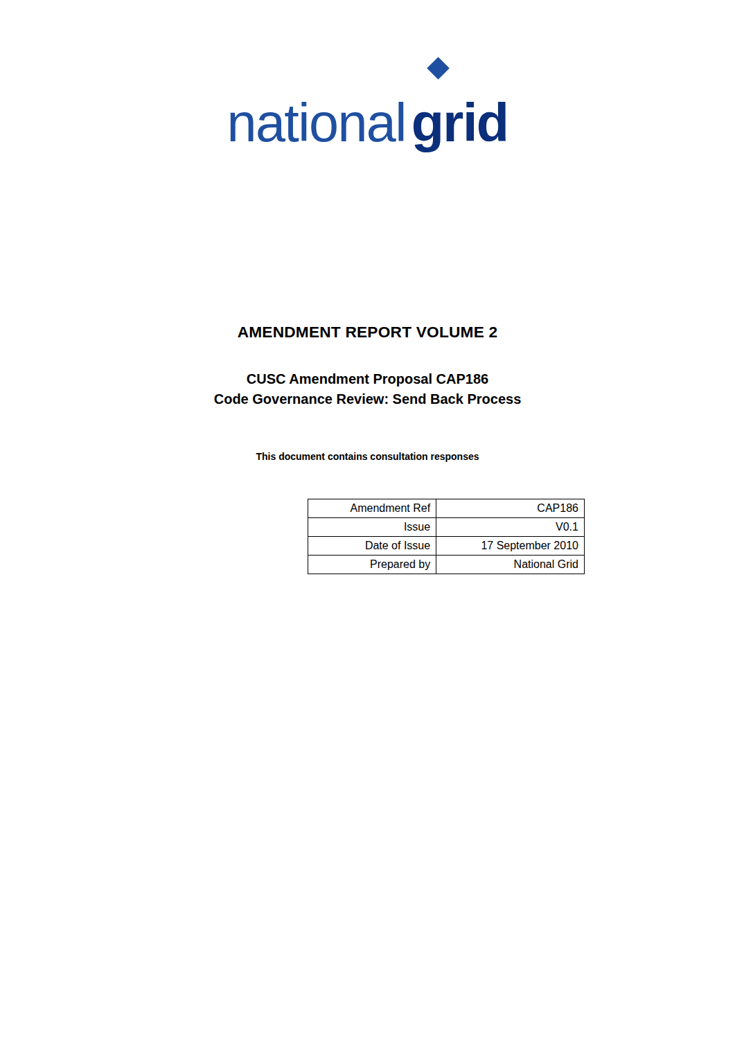national grid
AMENDMENT REPORT VOLUME 2
CUSC Amendment Proposal CAP186 Code Governance Review: Send Back Process
This document contains consultation responses
| Amendment Ref | CAP186 |
| Issue | V0.1 |
| Date of Issue | 17 September 2010 |
| Prepared by | National Grid |